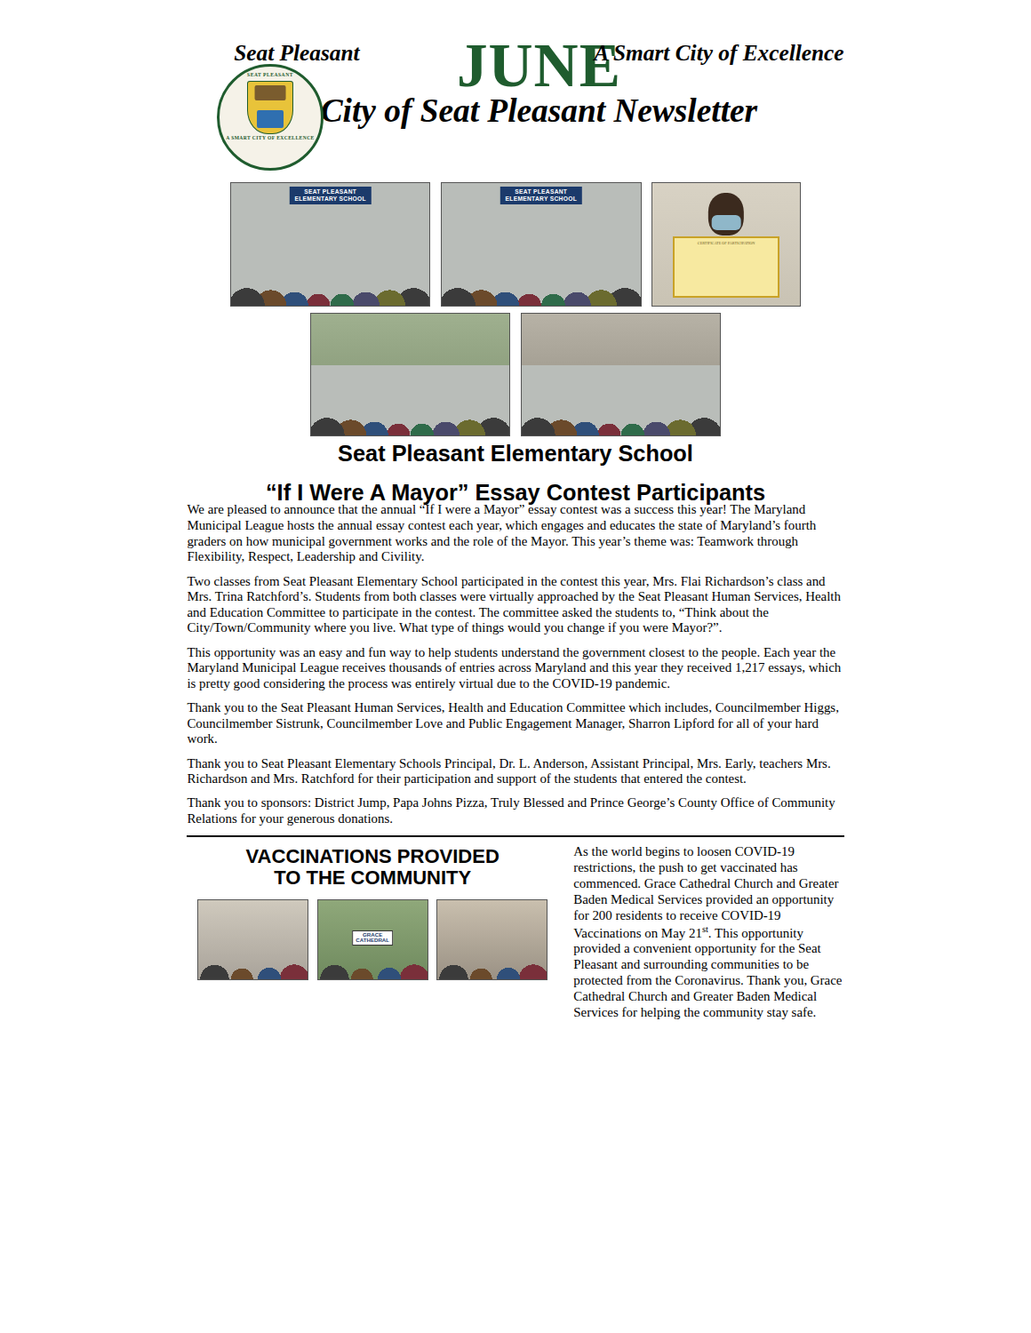Seat Pleasant
A Smart City of Excellence
SEAT PLEASANT
A SMART CITY OF EXCELLENCE
JUNE
City of Seat Pleasant Newsletter
SEAT PLEASANT
ELEMENTARY SCHOOL
SEAT PLEASANT
ELEMENTARY SCHOOL
CERTIFICATE OF PARTICIPATION
Seat Pleasant Elementary School
“If I Were A Mayor” Essay Contest Participants
We are pleased to announce that the annual “If I were a Mayor” essay contest was a success this year! The Maryland Municipal League hosts the annual essay contest each year, which engages and educates the state of Maryland’s fourth graders on how municipal government works and the role of the Mayor. This year’s theme was: Teamwork through Flexibility, Respect, Leadership and Civility.
Two classes from Seat Pleasant Elementary School participated in the contest this year, Mrs. Flai Richardson’s class and Mrs. Trina Ratchford’s. Students from both classes were virtually approached by the Seat Pleasant Human Services, Health and Education Committee to participate in the contest. The committee asked the students to, “Think about the City/Town/Community where you live. What type of things would you change if you were Mayor?”.
This opportunity was an easy and fun way to help students understand the government closest to the people. Each year the Maryland Municipal League receives thousands of entries across Maryland and this year they received 1,217 essays, which is pretty good considering the process was entirely virtual due to the COVID-19 pandemic.
Thank you to the Seat Pleasant Human Services, Health and Education Committee which includes, Councilmember Higgs, Councilmember Sistrunk, Councilmember Love and Public Engagement Manager, Sharron Lipford for all of your hard work.
Thank you to Seat Pleasant Elementary Schools Principal, Dr. L. Anderson, Assistant Principal, Mrs. Early, teachers Mrs. Richardson and Mrs. Ratchford for their participation and support of the students that entered the contest.
Thank you to sponsors: District Jump, Papa Johns Pizza, Truly Blessed and Prince George’s County Office of Community Relations for your generous donations.
VACCINATIONS PROVIDED
TO THE COMMUNITY
GRACE
CATHEDRAL
As the world begins to loosen COVID-19 restrictions, the push to get vaccinated has commenced. Grace Cathedral Church and Greater Baden Medical Services provided an opportunity for 200 residents to receive COVID-19 Vaccinations on May 21st. This opportunity provided a convenient opportunity for the Seat Pleasant and surrounding communities to be protected from the Coronavirus. Thank you, Grace Cathedral Church and Greater Baden Medical Services for helping the community stay safe.